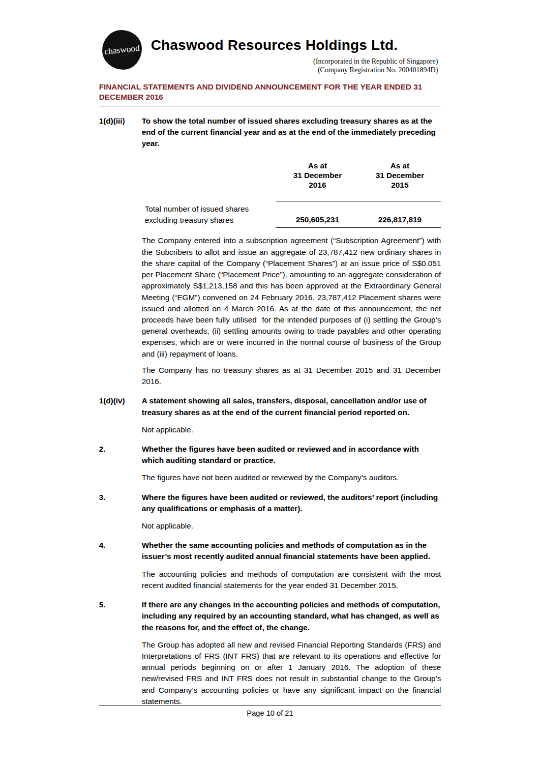Chaswood Resources Holdings Ltd.
(Incorporated in the Republic of Singapore)
(Company Registration No. 200401894D)
FINANCIAL STATEMENTS AND DIVIDEND ANNOUNCEMENT FOR THE YEAR ENDED 31 DECEMBER 2016
1(d)(iii)
To show the total number of issued shares excluding treasury shares as at the end of the current financial year and as at the end of the immediately preceding year.
| | As at 31 December 2016 | As at 31 December 2015 |
| Total number of issued shares excluding treasury shares | 250,605,231 | 226,817,819 |
The Company entered into a subscription agreement (“Subscription Agreement”) with the Subcribers to allot and issue an aggregate of 23,787,412 new ordinary shares in the share capital of the Company (“Placement Shares”) at an issue price of S$0.051 per Placement Share (“Placement Price”), amounting to an aggregate consideration of approximately S$1,213,158 and this has been approved at the Extraordinary General Meeting (“EGM”) convened on 24 February 2016. 23,787,412 Placement shares were issued and allotted on 4 March 2016. As at the date of this announcement, the net proceeds have been fully utilised for the intended purposes of (i) settling the Group’s general overheads, (ii) settling amounts owing to trade payables and other operating expenses, which are or were incurred in the normal course of business of the Group and (iii) repayment of loans.
The Company has no treasury shares as at 31 December 2015 and 31 December 2016.
1(d)(iv)
A statement showing all sales, transfers, disposal, cancellation and/or use of treasury shares as at the end of the current financial period reported on.
Not applicable.
2.
Whether the figures have been audited or reviewed and in accordance with which auditing standard or practice.
The figures have not been audited or reviewed by the Company’s auditors.
3.
Where the figures have been audited or reviewed, the auditors’ report (including any qualifications or emphasis of a matter).
Not applicable.
4.
Whether the same accounting policies and methods of computation as in the issuer’s most recently audited annual financial statements have been applied.
The accounting policies and methods of computation are consistent with the most recent audited financial statements for the year ended 31 December 2015.
5.
If there are any changes in the accounting policies and methods of computation, including any required by an accounting standard, what has changed, as well as the reasons for, and the effect of, the change.
The Group has adopted all new and revised Financial Reporting Standards (FRS) and Interpretations of FRS (INT FRS) that are relevant to its operations and effective for annual periods beginning on or after 1 January 2016. The adoption of these new/revised FRS and INT FRS does not result in substantial change to the Group’s and Company’s accounting policies or have any significant impact on the financial statements.
Page 10 of 21